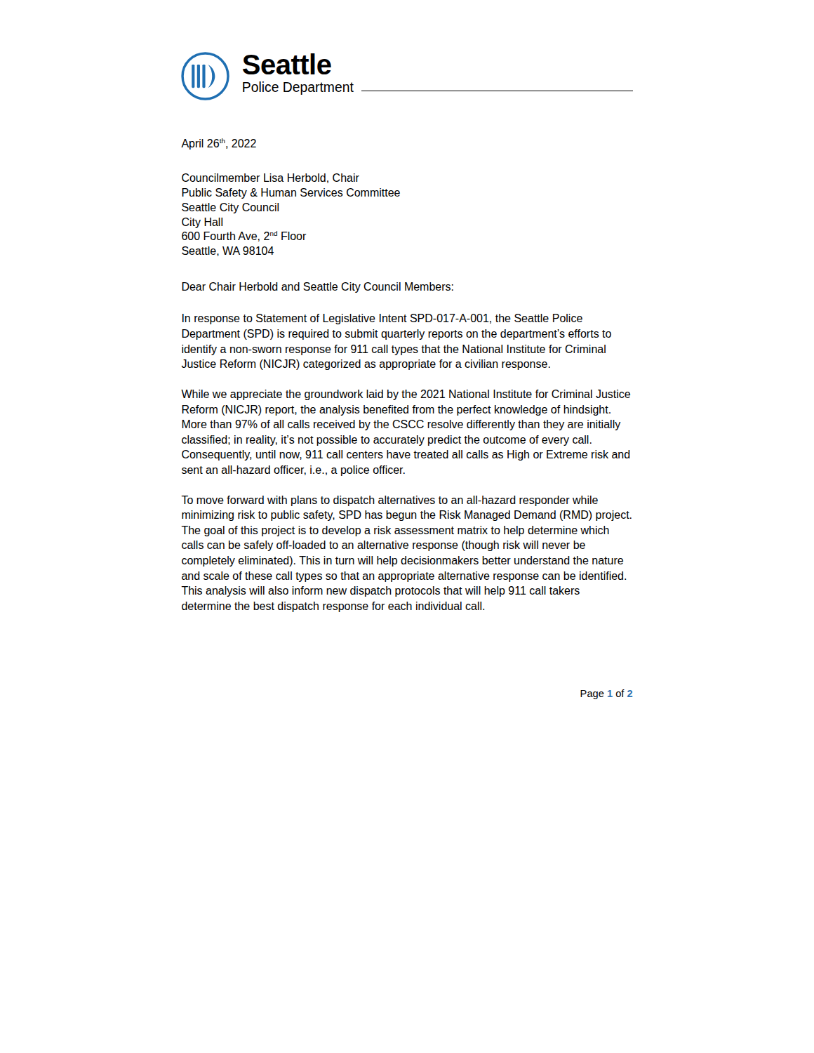Seattle
Police Department
April 26th, 2022
Councilmember Lisa Herbold, Chair
Public Safety & Human Services Committee
Seattle City Council
City Hall
600 Fourth Ave, 2nd Floor
Seattle, WA 98104
Dear Chair Herbold and Seattle City Council Members:
In response to Statement of Legislative Intent SPD-017-A-001, the Seattle Police Department (SPD) is required to submit quarterly reports on the department’s efforts to identify a non-sworn response for 911 call types that the National Institute for Criminal Justice Reform (NICJR) categorized as appropriate for a civilian response.
While we appreciate the groundwork laid by the 2021 National Institute for Criminal Justice Reform (NICJR) report, the analysis benefited from the perfect knowledge of hindsight. More than 97% of all calls received by the CSCC resolve differently than they are initially classified; in reality, it’s not possible to accurately predict the outcome of every call. Consequently, until now, 911 call centers have treated all calls as High or Extreme risk and sent an all-hazard officer, i.e., a police officer.
To move forward with plans to dispatch alternatives to an all-hazard responder while minimizing risk to public safety, SPD has begun the Risk Managed Demand (RMD) project. The goal of this project is to develop a risk assessment matrix to help determine which calls can be safely off-loaded to an alternative response (though risk will never be completely eliminated). This in turn will help decisionmakers better understand the nature and scale of these call types so that an appropriate alternative response can be identified. This analysis will also inform new dispatch protocols that will help 911 call takers determine the best dispatch response for each individual call.
Page 1 of 2